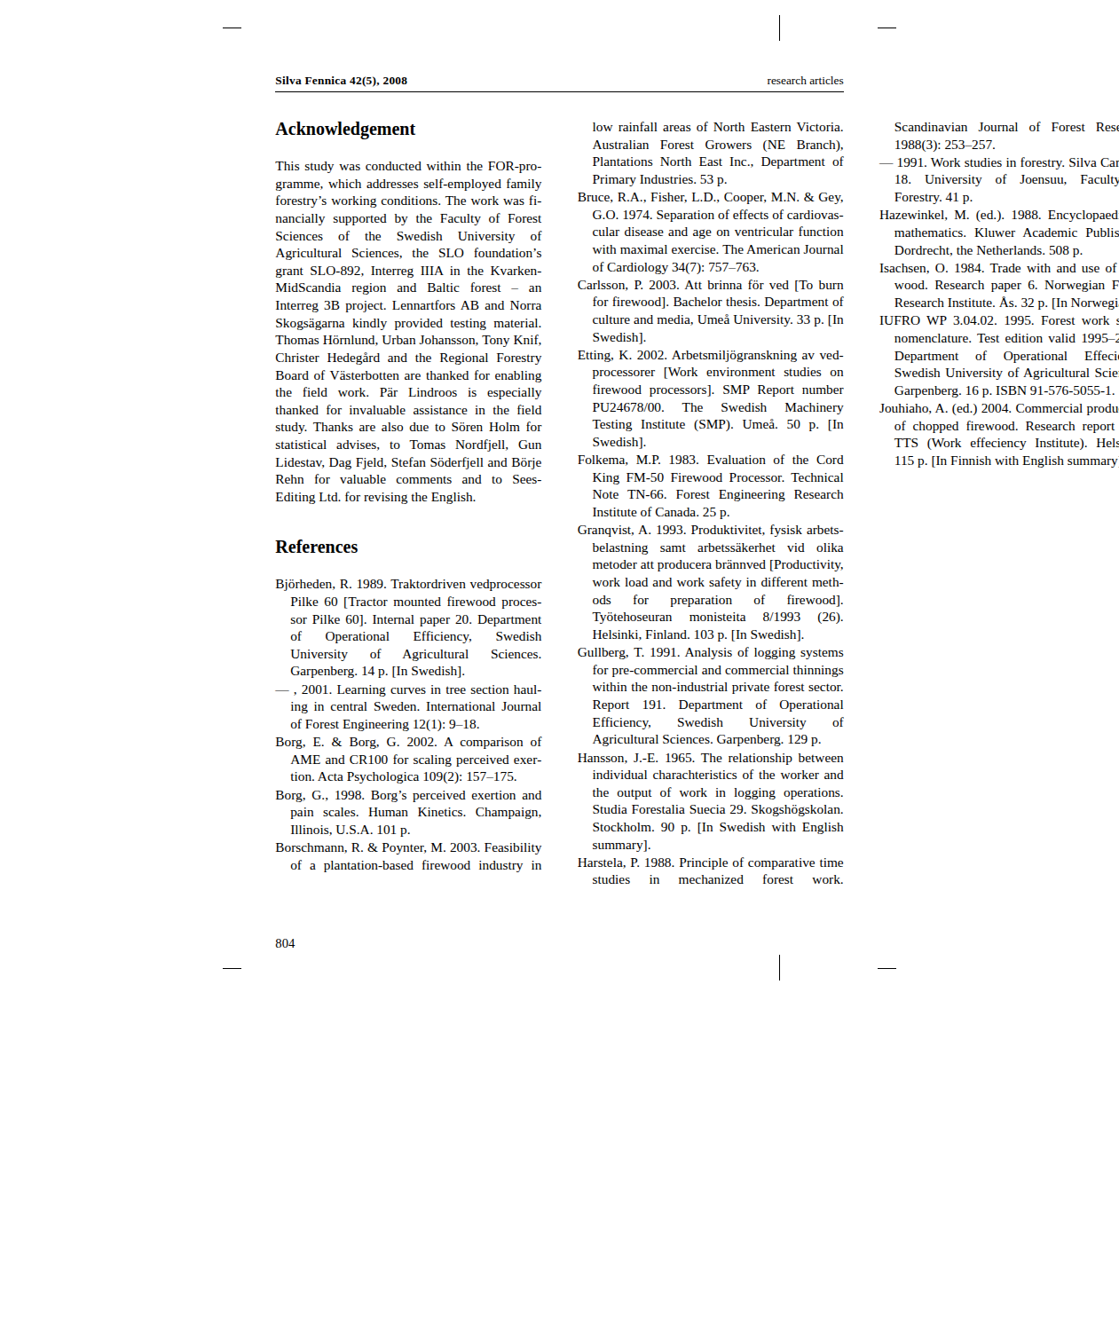Silva Fennica 42(5), 2008 research articles
Acknowledgement
This study was conducted within the FOR-programme, which addresses self-employed family forestry’s working conditions. The work was financially supported by the Faculty of Forest Sciences of the Swedish University of Agricultural Sciences, the SLO foundation’s grant SLO-892, Interreg IIIA in the Kvarken-MidScandia region and Baltic forest – an Interreg 3B project. Lennartfors AB and Norra Skogsägarna kindly provided testing material. Thomas Hörnlund, Urban Johansson, Tony Knif, Christer Hedegård and the Regional Forestry Board of Västerbotten are thanked for enabling the field work. Pär Lindroos is especially thanked for invaluable assistance in the field study. Thanks are also due to Sören Holm for statistical advises, to Tomas Nordfjell, Gun Lidestav, Dag Fjeld, Stefan Söderfjell and Börje Rehn for valuable comments and to Sees-Editing Ltd. for revising the English.
References
Björheden, R. 1989. Traktordriven vedprocessor Pilke 60 [Tractor mounted firewood processor Pilke 60]. Internal paper 20. Department of Operational Efficiency, Swedish University of Agricultural Sciences. Garpenberg. 14 p. [In Swedish].
— , 2001. Learning curves in tree section hauling in central Sweden. International Journal of Forest Engineering 12(1): 9–18.
Borg, E. & Borg, G. 2002. A comparison of AME and CR100 for scaling perceived exertion. Acta Psychologica 109(2): 157–175.
Borg, G., 1998. Borg’s perceived exertion and pain scales. Human Kinetics. Champaign, Illinois, U.S.A. 101 p.
Borschmann, R. & Poynter, M. 2003. Feasibility of a plantation-based firewood industry in low rainfall areas of North Eastern Victoria. Australian Forest Growers (NE Branch), Plantations North East Inc., Department of Primary Industries. 53 p.
Bruce, R.A., Fisher, L.D., Cooper, M.N. & Gey, G.O. 1974. Separation of effects of cardiovascular disease and age on ventricular function with maximal exercise. The American Journal of Cardiology 34(7): 757–763.
Carlsson, P. 2003. Att brinna för ved [To burn for firewood]. Bachelor thesis. Department of culture and media, Umeå University. 33 p. [In Swedish].
Etting, K. 2002. Arbetsmiljögranskning av vedprocessorer [Work environment studies on firewood processors]. SMP Report number PU24678/00. The Swedish Machinery Testing Institute (SMP). Umeå. 50 p. [In Swedish].
Folkema, M.P. 1983. Evaluation of the Cord King FM-50 Firewood Processor. Technical Note TN-66. Forest Engineering Research Institute of Canada. 25 p.
Granqvist, A. 1993. Produktivitet, fysisk arbetsbelastning samt arbetssäkerhet vid olika metoder att producera brännved [Productivity, work load and work safety in different methods for preparation of firewood]. Työtehoseuran monisteita 8/1993 (26). Helsinki, Finland. 103 p. [In Swedish].
Gullberg, T. 1991. Analysis of logging systems for pre-commercial and commercial thinnings within the non-industrial private forest sector. Report 191. Department of Operational Efficiency, Swedish University of Agricultural Sciences. Garpenberg. 129 p.
Hansson, J.-E. 1965. The relationship between individual charachteristics of the worker and the output of work in logging operations. Studia Forestalia Suecia 29. Skogshögskolan. Stockholm. 90 p. [In Swedish with English summary].
Harstela, P. 1988. Principle of comparative time studies in mechanized forest work. Scandinavian Journal of Forest Research 1988(3): 253–257.
— 1991. Work studies in forestry. Silva Carelica 18. University of Joensuu, Faculty of Forestry. 41 p.
Hazewinkel, M. (ed.). 1988. Encyclopaedia of mathematics. Kluwer Academic Publishers. Dordrecht, the Netherlands. 508 p.
Isachsen, O. 1984. Trade with and use of firewood. Research paper 6. Norwegian Forest Research Institute. Ås. 32 p. [In Norwegian].
IUFRO WP 3.04.02. 1995. Forest work study nomenclature. Test edition valid 1995–2000. Department of Operational Effeciency, Swedish University of Agricultural Sciences. Garpenberg. 16 p. ISBN 91-576-5055-1.
Jouhiaho, A. (ed.) 2004. Commercial production of chopped firewood. Research report 392. TTS (Work effeciency Institute). Helsinki. 115 p. [In Finnish with English summary].
804